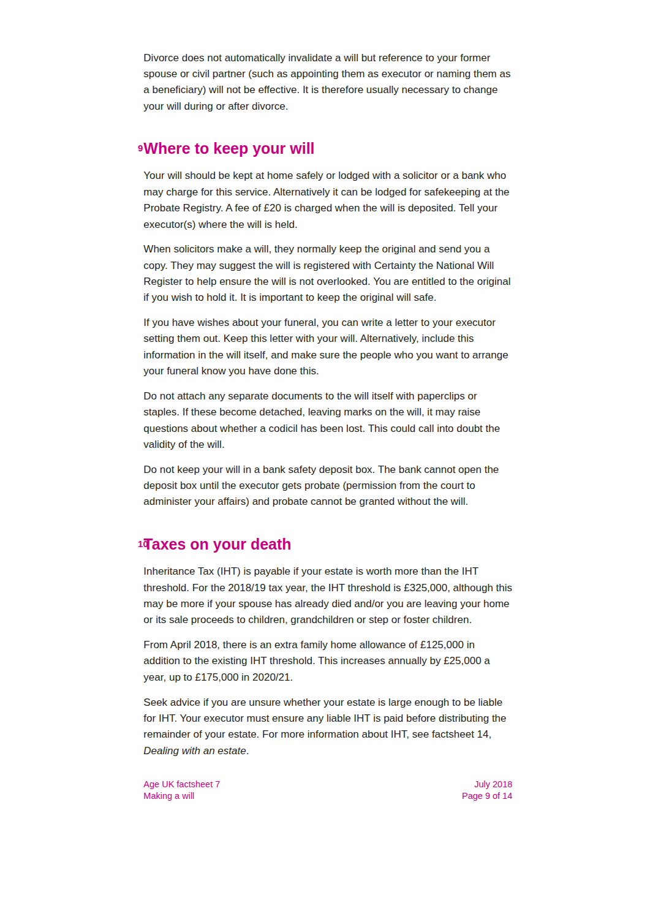Divorce does not automatically invalidate a will but reference to your former spouse or civil partner (such as appointing them as executor or naming them as a beneficiary) will not be effective. It is therefore usually necessary to change your will during or after divorce.
9 Where to keep your will
Your will should be kept at home safely or lodged with a solicitor or a bank who may charge for this service. Alternatively it can be lodged for safekeeping at the Probate Registry. A fee of £20 is charged when the will is deposited. Tell your executor(s) where the will is held.
When solicitors make a will, they normally keep the original and send you a copy. They may suggest the will is registered with Certainty the National Will Register to help ensure the will is not overlooked. You are entitled to the original if you wish to hold it. It is important to keep the original will safe.
If you have wishes about your funeral, you can write a letter to your executor setting them out. Keep this letter with your will. Alternatively, include this information in the will itself, and make sure the people who you want to arrange your funeral know you have done this.
Do not attach any separate documents to the will itself with paperclips or staples. If these become detached, leaving marks on the will, it may raise questions about whether a codicil has been lost. This could call into doubt the validity of the will.
Do not keep your will in a bank safety deposit box. The bank cannot open the deposit box until the executor gets probate (permission from the court to administer your affairs) and probate cannot be granted without the will.
10 Taxes on your death
Inheritance Tax (IHT) is payable if your estate is worth more than the IHT threshold. For the 2018/19 tax year, the IHT threshold is £325,000, although this may be more if your spouse has already died and/or you are leaving your home or its sale proceeds to children, grandchildren or step or foster children.
From April 2018, there is an extra family home allowance of £125,000 in addition to the existing IHT threshold. This increases annually by £25,000 a year, up to £175,000 in 2020/21.
Seek advice if you are unsure whether your estate is large enough to be liable for IHT. Your executor must ensure any liable IHT is paid before distributing the remainder of your estate. For more information about IHT, see factsheet 14, Dealing with an estate.
Age UK factsheet 7
Making a will
July 2018
Page 9 of 14